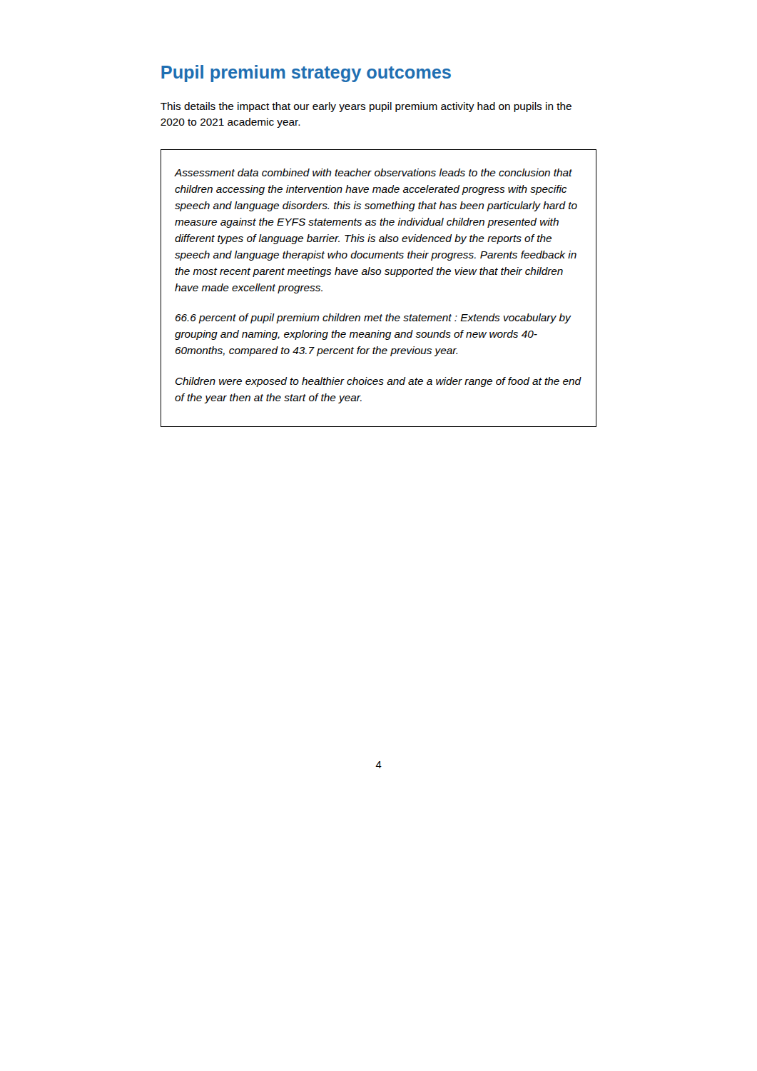Pupil premium strategy outcomes
This details the impact that our early years pupil premium activity had on pupils in the 2020 to 2021 academic year.
Assessment data combined with teacher observations leads to the conclusion that children accessing the intervention have made accelerated progress with specific speech and language disorders. this is something that has been particularly hard to measure against the EYFS statements as the individual children presented with different types of language barrier. This is also evidenced by the reports of the speech and language therapist who documents their progress. Parents feedback in the most recent parent meetings have also supported the view that their children have made excellent progress.
66.6 percent of pupil premium children met the statement : Extends vocabulary by grouping and naming, exploring the meaning and sounds of new words 40-60months, compared to 43.7 percent for the previous year.
Children were exposed to healthier choices and ate a wider range of food at the end of the year then at the start of the year.
4